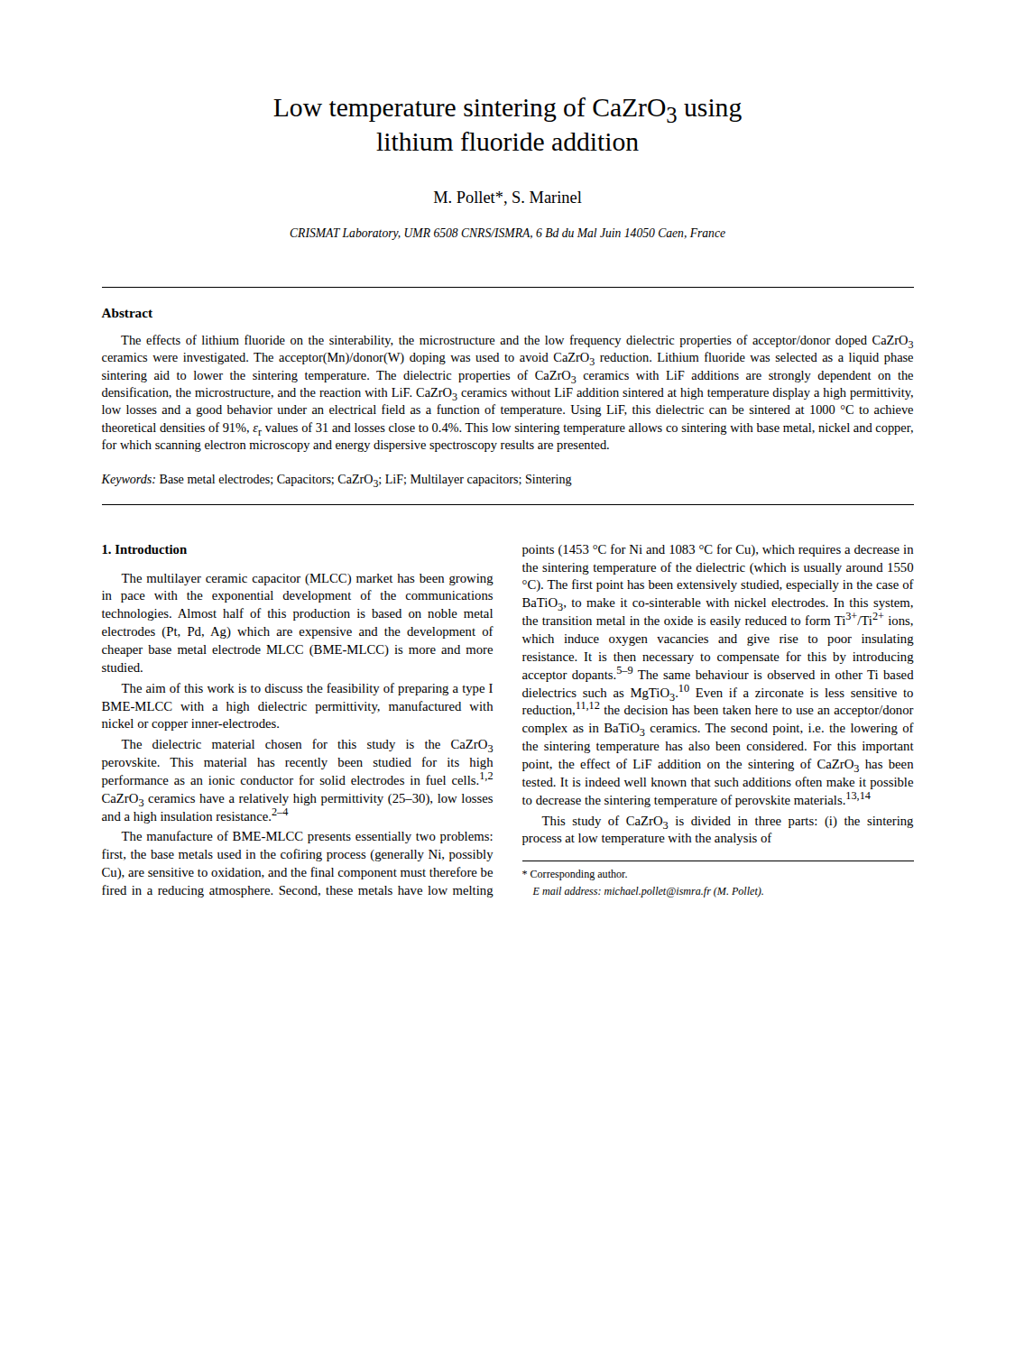Low temperature sintering of CaZrO3 using
lithium fluoride addition
M. Pollet*, S. Marinel
CRISMAT Laboratory, UMR 6508 CNRS/ISMRA, 6 Bd du Mal Juin 14050 Caen, France
Abstract
The effects of lithium fluoride on the sinterability, the microstructure and the low frequency dielectric properties of acceptor/donor doped CaZrO3 ceramics were investigated. The acceptor(Mn)/donor(W) doping was used to avoid CaZrO3 reduction. Lithium fluoride was selected as a liquid phase sintering aid to lower the sintering temperature. The dielectric properties of CaZrO3 ceramics with LiF additions are strongly dependent on the densification, the microstructure, and the reaction with LiF. CaZrO3 ceramics without LiF addition sintered at high temperature display a high permittivity, low losses and a good behavior under an electrical field as a function of temperature. Using LiF, this dielectric can be sintered at 1000 °C to achieve theoretical densities of 91%, εr values of 31 and losses close to 0.4%. This low sintering temperature allows co sintering with base metal, nickel and copper, for which scanning electron microscopy and energy dispersive spectroscopy results are presented.
Keywords: Base metal electrodes; Capacitors; CaZrO3; LiF; Multilayer capacitors; Sintering
1. Introduction
The multilayer ceramic capacitor (MLCC) market has been growing in pace with the exponential development of the communications technologies. Almost half of this production is based on noble metal electrodes (Pt, Pd, Ag) which are expensive and the development of cheaper base metal electrode MLCC (BME-MLCC) is more and more studied.
The aim of this work is to discuss the feasibility of preparing a type I BME-MLCC with a high dielectric permittivity, manufactured with nickel or copper inner-electrodes.
The dielectric material chosen for this study is the CaZrO3 perovskite. This material has recently been studied for its high performance as an ionic conductor for solid electrodes in fuel cells.1,2 CaZrO3 ceramics have a relatively high permittivity (25–30), low losses and a high insulation resistance.2–4
The manufacture of BME-MLCC presents essentially two problems: first, the base metals used in the cofiring process (generally Ni, possibly Cu), are sensitive to oxidation, and the final component must therefore be fired in a reducing atmosphere. Second, these metals have low melting points (1453 °C for Ni and 1083 °C for Cu), which requires a decrease in the sintering temperature of the dielectric (which is usually around 1550 °C). The first point has been extensively studied, especially in the case of BaTiO3, to make it co-sinterable with nickel electrodes. In this system, the transition metal in the oxide is easily reduced to form Ti3+/Ti2+ ions, which induce oxygen vacancies and give rise to poor insulating resistance. It is then necessary to compensate for this by introducing acceptor dopants.5–9 The same behaviour is observed in other Ti based dielectrics such as MgTiO3.10 Even if a zirconate is less sensitive to reduction,11,12 the decision has been taken here to use an acceptor/donor complex as in BaTiO3 ceramics. The second point, i.e. the lowering of the sintering temperature has also been considered. For this important point, the effect of LiF addition on the sintering of CaZrO3 has been tested. It is indeed well known that such additions often make it possible to decrease the sintering temperature of perovskite materials.13,14
This study of CaZrO3 is divided in three parts: (i) the sintering process at low temperature with the analysis of
* Corresponding author.
E mail address: michael.pollet@ismra.fr (M. Pollet).